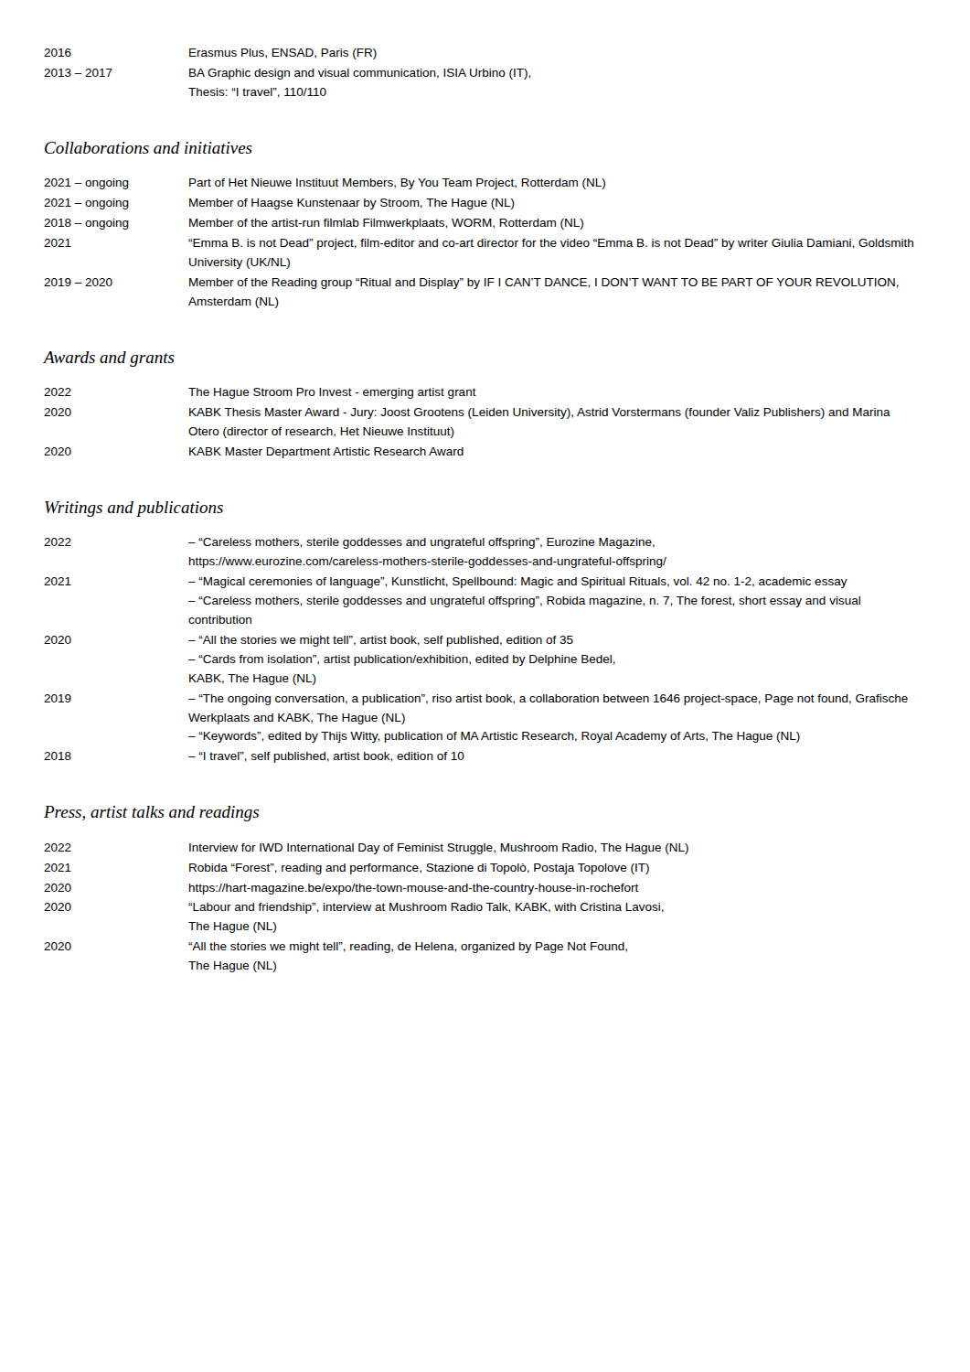| 2016 | Erasmus Plus, ENSAD, Paris (FR) |
| 2013 – 2017 | BA Graphic design and visual communication, ISIA Urbino (IT), Thesis: “I travel”, 110/110 |
Collaborations and initiatives
| 2021 – ongoing | Part of Het Nieuwe Instituut Members, By You Team Project, Rotterdam (NL) |
| 2021 – ongoing | Member of Haagse Kunstenaar by Stroom, The Hague (NL) |
| 2018 – ongoing | Member of the artist-run filmlab Filmwerkplaats, WORM, Rotterdam (NL) |
| 2021 | “Emma B. is not Dead” project, film-editor and co-art director for the video “Emma B. is not Dead” by writer Giulia Damiani, Goldsmith University (UK/NL) |
| 2019 – 2020 | Member of the Reading group “Ritual and Display” by IF I CAN’T DANCE, I DON’T WANT TO BE PART OF YOUR REVOLUTION, Amsterdam (NL) |
Awards and grants
| 2022 | The Hague Stroom Pro Invest - emerging artist grant |
| 2020 | KABK Thesis Master Award - Jury: Joost Grootens (Leiden University), Astrid Vorstermans (founder Valiz Publishers) and Marina Otero (director of research, Het Nieuwe Instituut) |
| 2020 | KABK Master Department Artistic Research Award |
Writings and publications
| 2022 | – “Careless mothers, sterile goddesses and ungrateful offspring”, Eurozine Magazine, https://www.eurozine.com/careless-mothers-sterile-goddesses-and-ungrateful-offspring/ |
| 2021 | – “Magical ceremonies of language”, Kunstlicht, Spellbound: Magic and Spiritual Rituals, vol. 42 no. 1-2, academic essay – “Careless mothers, sterile goddesses and ungrateful offspring”, Robida magazine, n. 7, The forest, short essay and visual contribution |
| 2020 | – “All the stories we might tell”, artist book, self published, edition of 35 – “Cards from isolation”, artist publication/exhibition, edited by Delphine Bedel, KABK, The Hague (NL) |
| 2019 | – “The ongoing conversation, a publication”, riso artist book, a collaboration between 1646 project-space, Page not found, Grafische Werkplaats and KABK, The Hague (NL) – “Keywords”, edited by Thijs Witty, publication of MA Artistic Research, Royal Academy of Arts, The Hague (NL) |
| 2018 | – “I travel”, self published, artist book, edition of 10 |
Press, artist talks and readings
| 2022 | Interview for IWD International Day of Feminist Struggle, Mushroom Radio, The Hague (NL) |
| 2021 | Robida “Forest”, reading and performance, Stazione di Topolò, Postaja Topolove (IT) |
| 2020 | https://hart-magazine.be/expo/the-town-mouse-and-the-country-house-in-rochefort |
| 2020 | “Labour and friendship”, interview at Mushroom Radio Talk, KABK, with Cristina Lavosi, The Hague (NL) |
| 2020 | “All the stories we might tell”, reading, de Helena, organized by Page Not Found, The Hague (NL) |